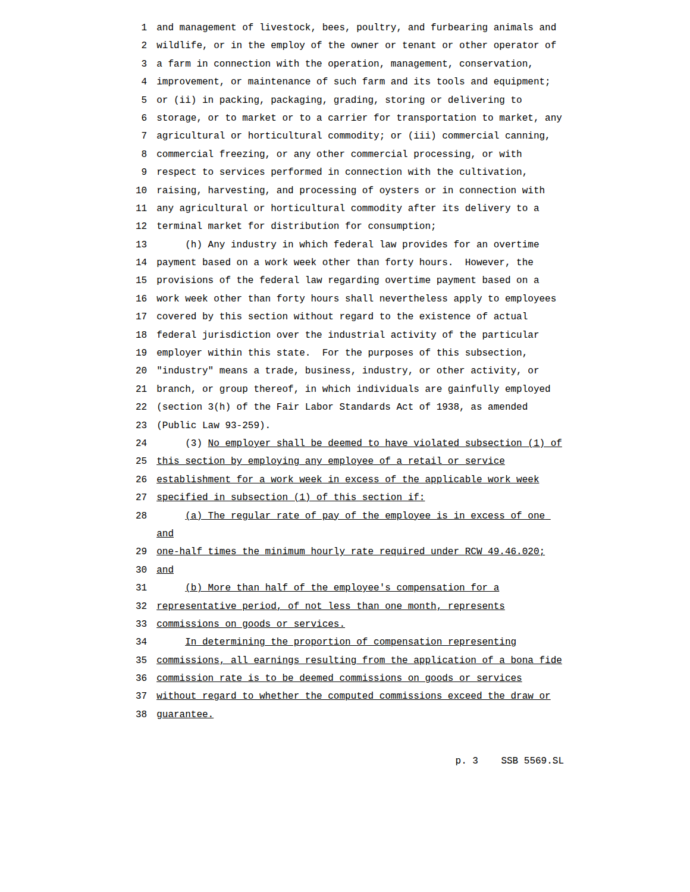and management of livestock, bees, poultry, and furbearing animals and
wildlife, or in the employ of the owner or tenant or other operator of
a farm in connection with the operation, management, conservation,
improvement, or maintenance of such farm and its tools and equipment;
or (ii) in packing, packaging, grading, storing or delivering to
storage, or to market or to a carrier for transportation to market, any
agricultural or horticultural commodity; or (iii) commercial canning,
commercial freezing, or any other commercial processing, or with
respect to services performed in connection with the cultivation,
raising, harvesting, and processing of oysters or in connection with
any agricultural or horticultural commodity after its delivery to a
terminal market for distribution for consumption;
(h) Any industry in which federal law provides for an overtime
payment based on a work week other than forty hours. However, the
provisions of the federal law regarding overtime payment based on a
work week other than forty hours shall nevertheless apply to employees
covered by this section without regard to the existence of actual
federal jurisdiction over the industrial activity of the particular
employer within this state. For the purposes of this subsection,
"industry" means a trade, business, industry, or other activity, or
branch, or group thereof, in which individuals are gainfully employed
(section 3(h) of the Fair Labor Standards Act of 1938, as amended
(Public Law 93-259).
(3) No employer shall be deemed to have violated subsection (1) of
this section by employing any employee of a retail or service
establishment for a work week in excess of the applicable work week
specified in subsection (1) of this section if:
(a) The regular rate of pay of the employee is in excess of one and
one-half times the minimum hourly rate required under RCW 49.46.020;
and
(b) More than half of the employee's compensation for a
representative period, of not less than one month, represents
commissions on goods or services.
In determining the proportion of compensation representing
commissions, all earnings resulting from the application of a bona fide
commission rate is to be deemed commissions on goods or services
without regard to whether the computed commissions exceed the draw or
guarantee.
p. 3 SSB 5569.SL